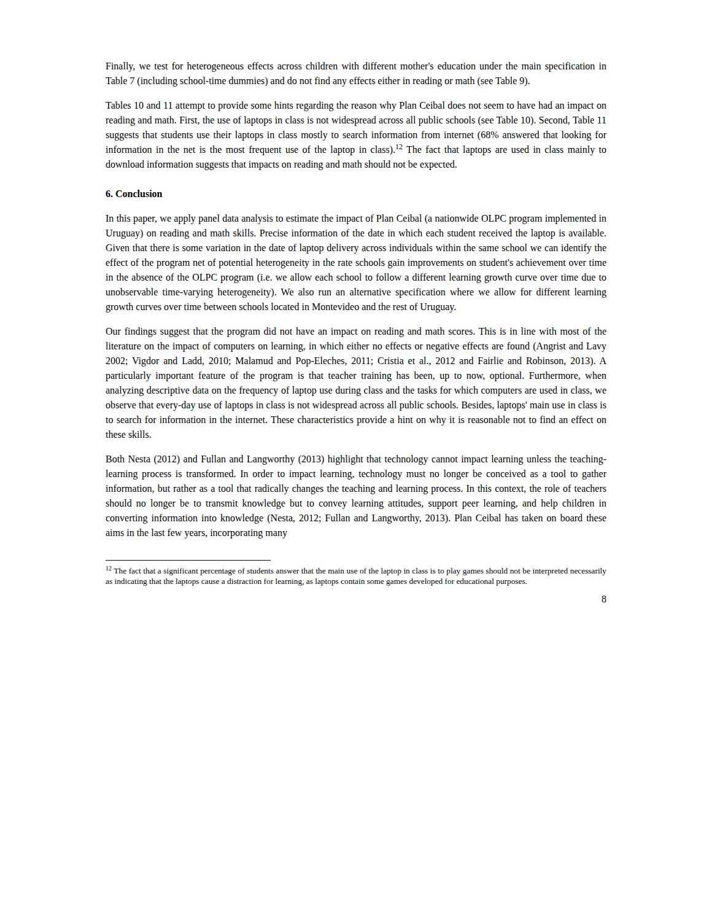Finally, we test for heterogeneous effects across children with different mother's education under the main specification in Table 7 (including school-time dummies) and do not find any effects either in reading or math (see Table 9).
Tables 10 and 11 attempt to provide some hints regarding the reason why Plan Ceibal does not seem to have had an impact on reading and math. First, the use of laptops in class is not widespread across all public schools (see Table 10). Second, Table 11 suggests that students use their laptops in class mostly to search information from internet (68% answered that looking for information in the net is the most frequent use of the laptop in class).12 The fact that laptops are used in class mainly to download information suggests that impacts on reading and math should not be expected.
6. Conclusion
In this paper, we apply panel data analysis to estimate the impact of Plan Ceibal (a nationwide OLPC program implemented in Uruguay) on reading and math skills. Precise information of the date in which each student received the laptop is available. Given that there is some variation in the date of laptop delivery across individuals within the same school we can identify the effect of the program net of potential heterogeneity in the rate schools gain improvements on student's achievement over time in the absence of the OLPC program (i.e. we allow each school to follow a different learning growth curve over time due to unobservable time-varying heterogeneity). We also run an alternative specification where we allow for different learning growth curves over time between schools located in Montevideo and the rest of Uruguay.
Our findings suggest that the program did not have an impact on reading and math scores. This is in line with most of the literature on the impact of computers on learning, in which either no effects or negative effects are found (Angrist and Lavy 2002; Vigdor and Ladd, 2010; Malamud and Pop-Eleches, 2011; Cristia et al., 2012 and Fairlie and Robinson, 2013). A particularly important feature of the program is that teacher training has been, up to now, optional. Furthermore, when analyzing descriptive data on the frequency of laptop use during class and the tasks for which computers are used in class, we observe that every-day use of laptops in class is not widespread across all public schools. Besides, laptops' main use in class is to search for information in the internet. These characteristics provide a hint on why it is reasonable not to find an effect on these skills.
Both Nesta (2012) and Fullan and Langworthy (2013) highlight that technology cannot impact learning unless the teaching-learning process is transformed. In order to impact learning, technology must no longer be conceived as a tool to gather information, but rather as a tool that radically changes the teaching and learning process. In this context, the role of teachers should no longer be to transmit knowledge but to convey learning attitudes, support peer learning, and help children in converting information into knowledge (Nesta, 2012; Fullan and Langworthy, 2013). Plan Ceibal has taken on board these aims in the last few years, incorporating many
12 The fact that a significant percentage of students answer that the main use of the laptop in class is to play games should not be interpreted necessarily as indicating that the laptops cause a distraction for learning, as laptops contain some games developed for educational purposes.
8